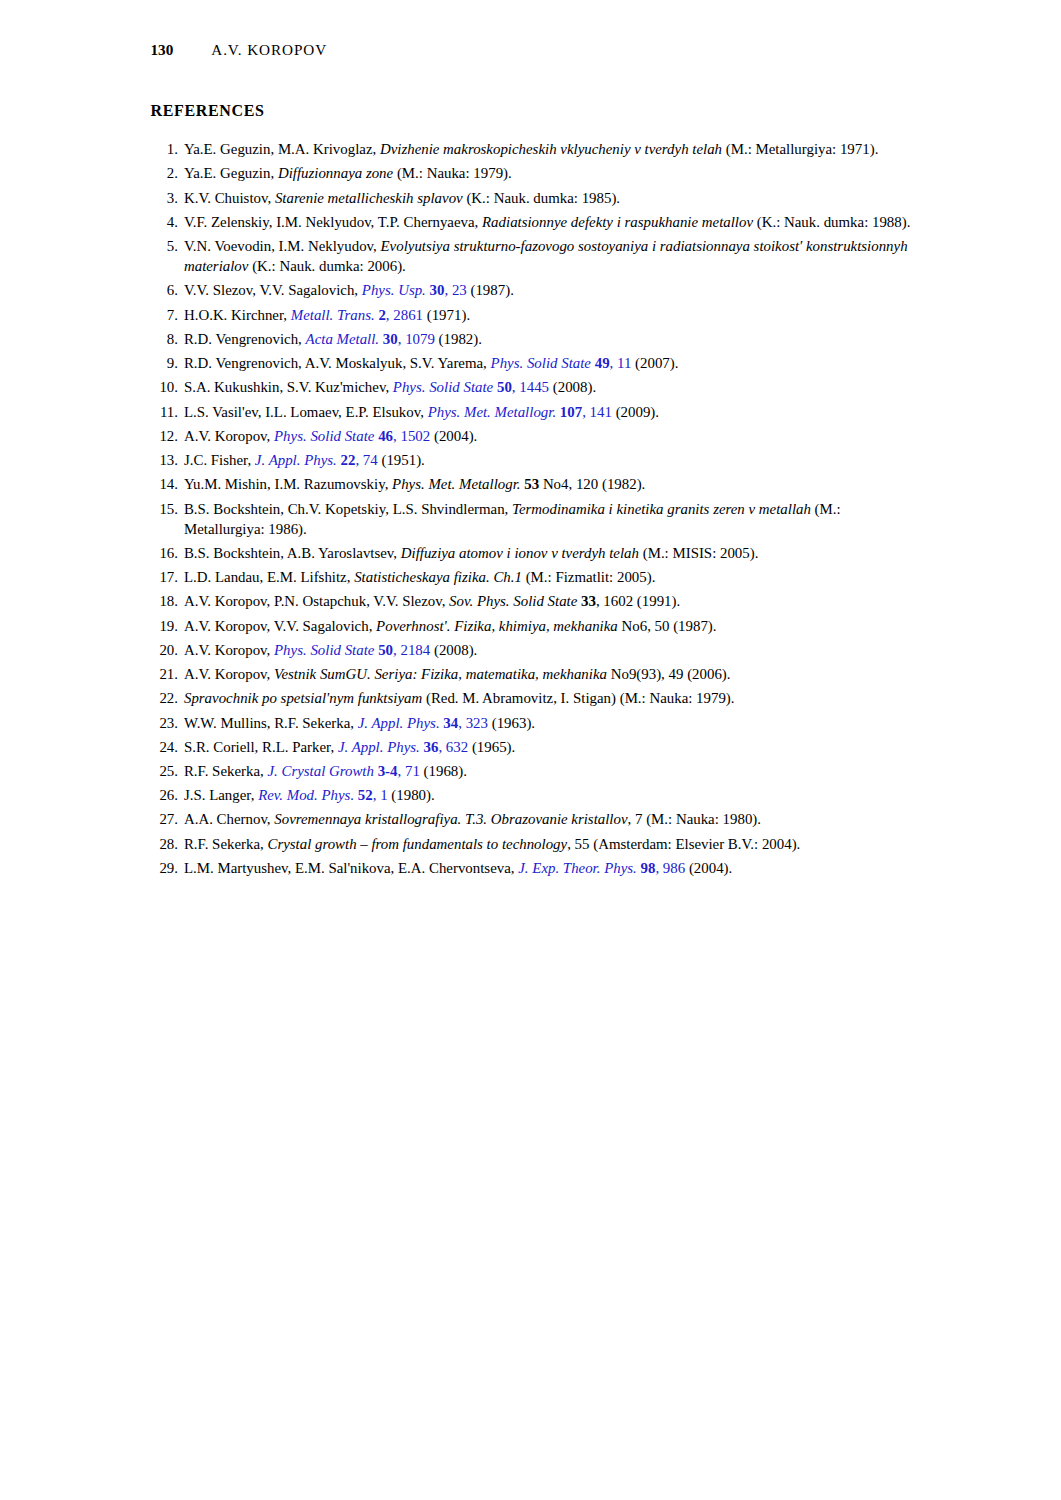130 A.V. KOROPOV
REFERENCES
Ya.E. Geguzin, M.A. Krivoglaz, Dvizhenie makroskopicheskih vklyucheniy v tverdyh telah (M.: Metallurgiya: 1971).
Ya.E. Geguzin, Diffuzionnaya zone (M.: Nauka: 1979).
K.V. Chuistov, Starenie metallicheskih splavov (K.: Nauk. dumka: 1985).
V.F. Zelenskiy, I.M. Neklyudov, T.P. Chernyaeva, Radiatsionnye defekty i raspukhanie metallov (K.: Nauk. dumka: 1988).
V.N. Voevodin, I.M. Neklyudov, Evolyutsiya strukturno-fazovogo sostoyaniya i radiatsionnaya stoikost' konstruktsionnyh materialov (K.: Nauk. dumka: 2006).
V.V. Slezov, V.V. Sagalovich, Phys. Usp. 30, 23 (1987).
H.O.K. Kirchner, Metall. Trans. 2, 2861 (1971).
R.D. Vengrenovich, Acta Metall. 30, 1079 (1982).
R.D. Vengrenovich, A.V. Moskalyuk, S.V. Yarema, Phys. Solid State 49, 11 (2007).
S.A. Kukushkin, S.V. Kuz'michev, Phys. Solid State 50, 1445 (2008).
L.S. Vasil'ev, I.L. Lomaev, E.P. Elsukov, Phys. Met. Metallogr. 107, 141 (2009).
A.V. Koropov, Phys. Solid State 46, 1502 (2004).
J.C. Fisher, J. Appl. Phys. 22, 74 (1951).
Yu.M. Mishin, I.M. Razumovskiy, Phys. Met. Metallogr. 53 No4, 120 (1982).
B.S. Bockshtein, Ch.V. Kopetskiy, L.S. Shvindlerman, Termodinamika i kinetika granits zeren v metallah (M.: Metallurgiya: 1986).
B.S. Bockshtein, A.B. Yaroslavtsev, Diffuziya atomov i ionov v tverdyh telah (M.: MISIS: 2005).
L.D. Landau, E.M. Lifshitz, Statisticheskaya fizika. Ch.1 (M.: Fizmatlit: 2005).
A.V. Koropov, P.N. Ostapchuk, V.V. Slezov, Sov. Phys. Solid State 33, 1602 (1991).
A.V. Koropov, V.V. Sagalovich, Poverhnost'. Fizika, khimiya, mekhanika No6, 50 (1987).
A.V. Koropov, Phys. Solid State 50, 2184 (2008).
A.V. Koropov, Vestnik SumGU. Seriya: Fizika, matematika, mekhanika No9(93), 49 (2006).
Spravochnik po spetsial'nym funktsiyam (Red. M. Abramovitz, I. Stigan) (M.: Nauka: 1979).
W.W. Mullins, R.F. Sekerka, J. Appl. Phys. 34, 323 (1963).
S.R. Coriell, R.L. Parker, J. Appl. Phys. 36, 632 (1965).
R.F. Sekerka, J. Crystal Growth 3-4, 71 (1968).
J.S. Langer, Rev. Mod. Phys. 52, 1 (1980).
A.A. Chernov, Sovremennaya kristallografiya. T.3. Obrazovanie kristallov, 7 (M.: Nauka: 1980).
R.F. Sekerka, Crystal growth – from fundamentals to technology, 55 (Amsterdam: Elsevier B.V.: 2004).
L.M. Martyushev, E.M. Sal'nikova, E.A. Chervontseva, J. Exp. Theor. Phys. 98, 986 (2004).